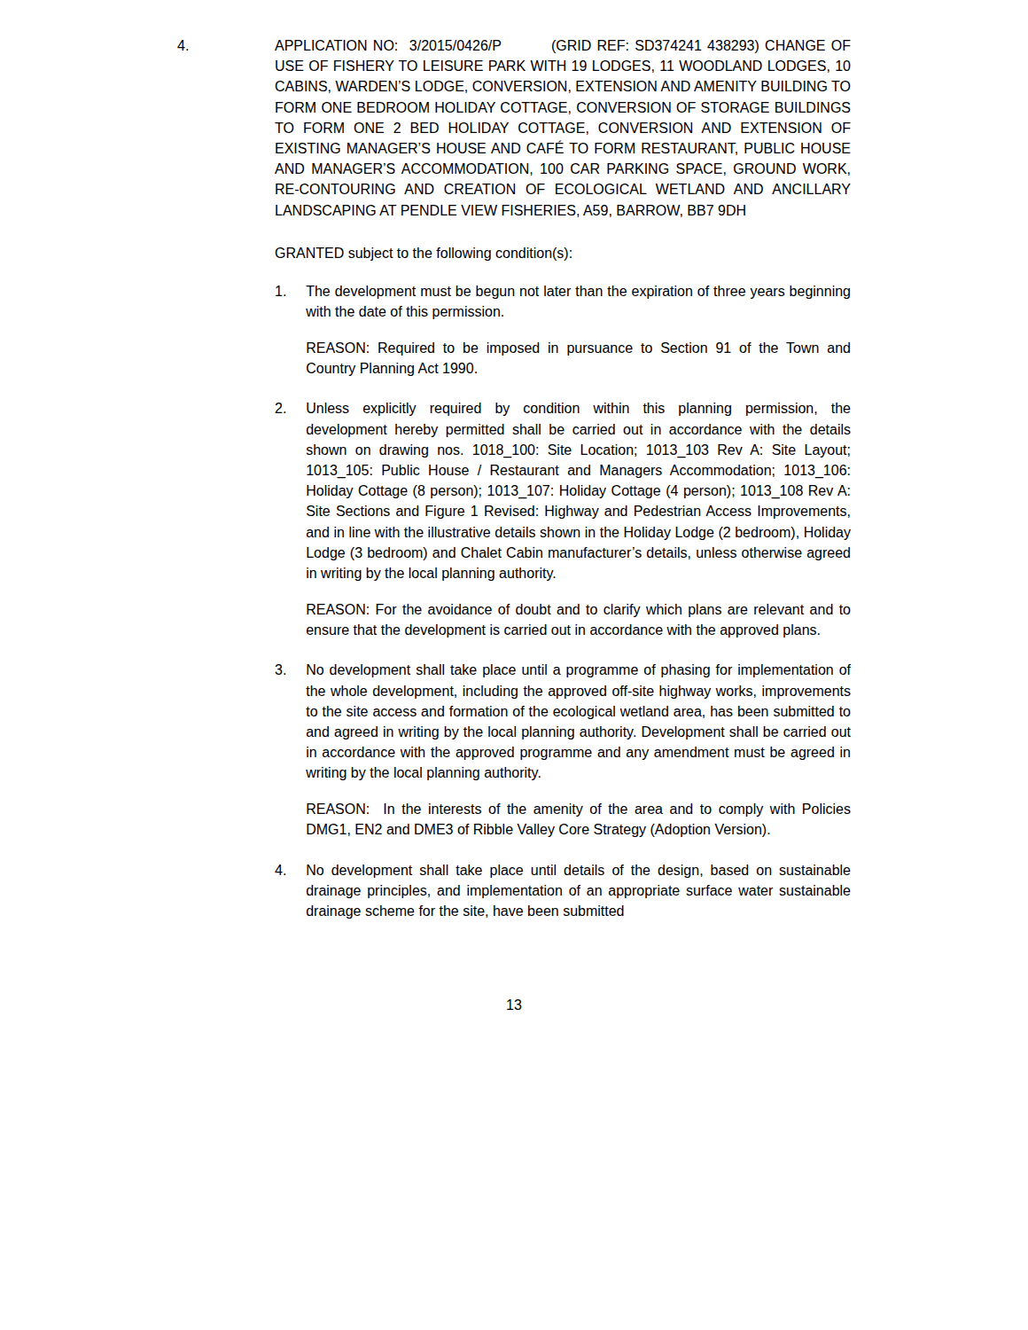4.
APPLICATION NO: 3/2015/0426/P (GRID REF: SD374241 438293) CHANGE OF USE OF FISHERY TO LEISURE PARK WITH 19 LODGES, 11 WOODLAND LODGES, 10 CABINS, WARDEN’S LODGE, CONVERSION, EXTENSION AND AMENITY BUILDING TO FORM ONE BEDROOM HOLIDAY COTTAGE, CONVERSION OF STORAGE BUILDINGS TO FORM ONE 2 BED HOLIDAY COTTAGE, CONVERSION AND EXTENSION OF EXISTING MANAGER’S HOUSE AND CAFÉ TO FORM RESTAURANT, PUBLIC HOUSE AND MANAGER’S ACCOMMODATION, 100 CAR PARKING SPACE, GROUND WORK, RE-CONTOURING AND CREATION OF ECOLOGICAL WETLAND AND ANCILLARY LANDSCAPING AT PENDLE VIEW FISHERIES, A59, BARROW, BB7 9DH
GRANTED subject to the following condition(s):
The development must be begun not later than the expiration of three years beginning with the date of this permission.
REASON: Required to be imposed in pursuance to Section 91 of the Town and Country Planning Act 1990.
Unless explicitly required by condition within this planning permission, the development hereby permitted shall be carried out in accordance with the details shown on drawing nos. 1018_100: Site Location; 1013_103 Rev A: Site Layout; 1013_105: Public House / Restaurant and Managers Accommodation; 1013_106: Holiday Cottage (8 person); 1013_107: Holiday Cottage (4 person); 1013_108 Rev A: Site Sections and Figure 1 Revised: Highway and Pedestrian Access Improvements, and in line with the illustrative details shown in the Holiday Lodge (2 bedroom), Holiday Lodge (3 bedroom) and Chalet Cabin manufacturer’s details, unless otherwise agreed in writing by the local planning authority.
REASON: For the avoidance of doubt and to clarify which plans are relevant and to ensure that the development is carried out in accordance with the approved plans.
No development shall take place until a programme of phasing for implementation of the whole development, including the approved off-site highway works, improvements to the site access and formation of the ecological wetland area, has been submitted to and agreed in writing by the local planning authority. Development shall be carried out in accordance with the approved programme and any amendment must be agreed in writing by the local planning authority.
REASON: In the interests of the amenity of the area and to comply with Policies DMG1, EN2 and DME3 of Ribble Valley Core Strategy (Adoption Version).
No development shall take place until details of the design, based on sustainable drainage principles, and implementation of an appropriate surface water sustainable drainage scheme for the site, have been submitted
13